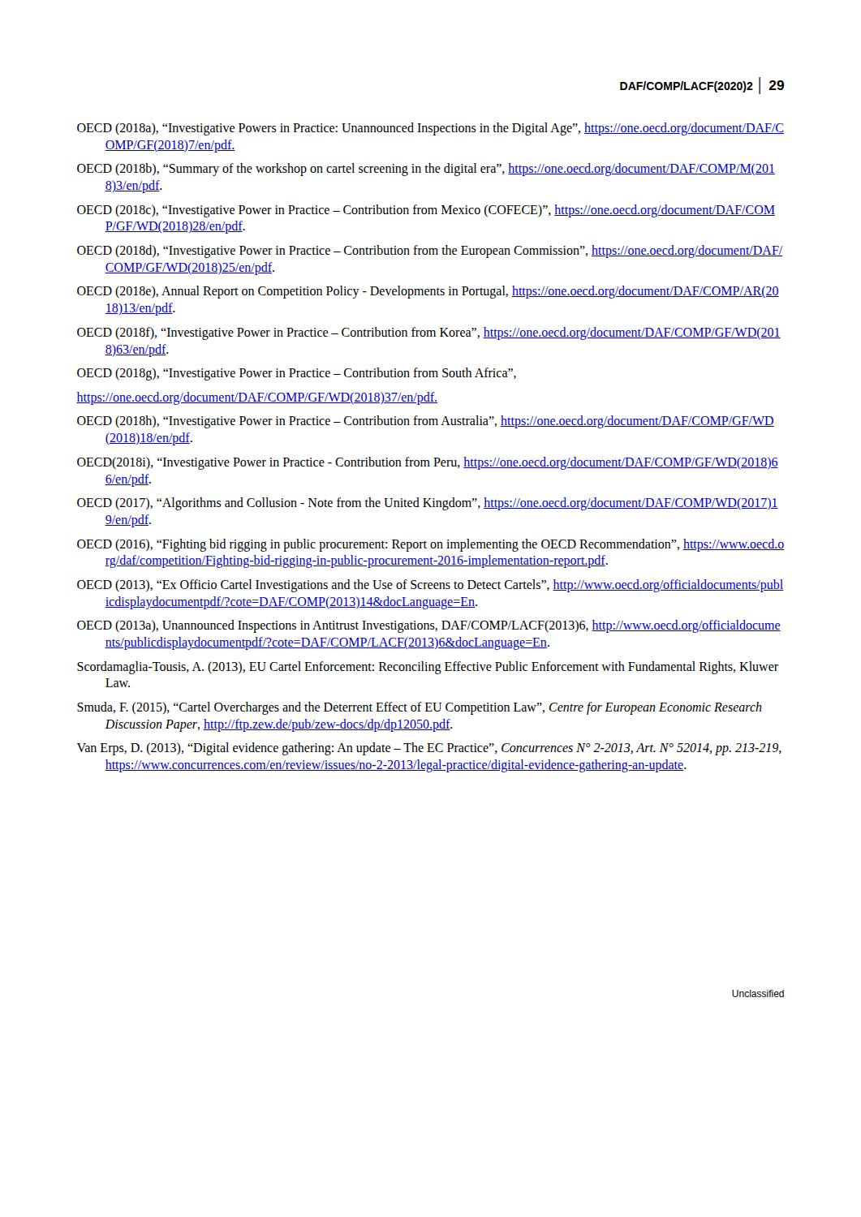DAF/COMP/LACF(2020)2 │ 29
OECD (2018a), “Investigative Powers in Practice: Unannounced Inspections in the Digital Age”, https://one.oecd.org/document/DAF/COMP/GF(2018)7/en/pdf.
OECD (2018b), “Summary of the workshop on cartel screening in the digital era”, https://one.oecd.org/document/DAF/COMP/M(2018)3/en/pdf.
OECD (2018c), “Investigative Power in Practice – Contribution from Mexico (COFECE)”, https://one.oecd.org/document/DAF/COMP/GF/WD(2018)28/en/pdf.
OECD (2018d), “Investigative Power in Practice – Contribution from the European Commission”, https://one.oecd.org/document/DAF/COMP/GF/WD(2018)25/en/pdf.
OECD (2018e), Annual Report on Competition Policy - Developments in Portugal, https://one.oecd.org/document/DAF/COMP/AR(2018)13/en/pdf.
OECD (2018f), “Investigative Power in Practice – Contribution from Korea”, https://one.oecd.org/document/DAF/COMP/GF/WD(2018)63/en/pdf.
OECD (2018g), “Investigative Power in Practice – Contribution from South Africa”,
https://one.oecd.org/document/DAF/COMP/GF/WD(2018)37/en/pdf.
OECD (2018h), “Investigative Power in Practice – Contribution from Australia”, https://one.oecd.org/document/DAF/COMP/GF/WD(2018)18/en/pdf.
OECD(2018i), “Investigative Power in Practice - Contribution from Peru, https://one.oecd.org/document/DAF/COMP/GF/WD(2018)66/en/pdf.
OECD (2017), “Algorithms and Collusion - Note from the United Kingdom”, https://one.oecd.org/document/DAF/COMP/WD(2017)19/en/pdf.
OECD (2016), “Fighting bid rigging in public procurement: Report on implementing the OECD Recommendation”, https://www.oecd.org/daf/competition/Fighting-bid-rigging-in-public-procurement-2016-implementation-report.pdf.
OECD (2013), “Ex Officio Cartel Investigations and the Use of Screens to Detect Cartels”, http://www.oecd.org/officialdocuments/publicdisplaydocumentpdf/?cote=DAF/COMP(2013)14&docLanguage=En.
OECD (2013a), Unannounced Inspections in Antitrust Investigations, DAF/COMP/LACF(2013)6, http://www.oecd.org/officialdocuments/publicdisplaydocumentpdf/?cote=DAF/COMP/LACF(2013)6&docLanguage=En.
Scordamaglia-Tousis, A. (2013), EU Cartel Enforcement: Reconciling Effective Public Enforcement with Fundamental Rights, Kluwer Law.
Smuda, F. (2015), “Cartel Overcharges and the Deterrent Effect of EU Competition Law”, Centre for European Economic Research Discussion Paper, http://ftp.zew.de/pub/zew-docs/dp/dp12050.pdf.
Van Erps, D. (2013), “Digital evidence gathering: An update – The EC Practice”, Concurrences N° 2-2013, Art. N° 52014, pp. 213-219, https://www.concurrences.com/en/review/issues/no-2-2013/legal-practice/digital-evidence-gathering-an-update.
Unclassified